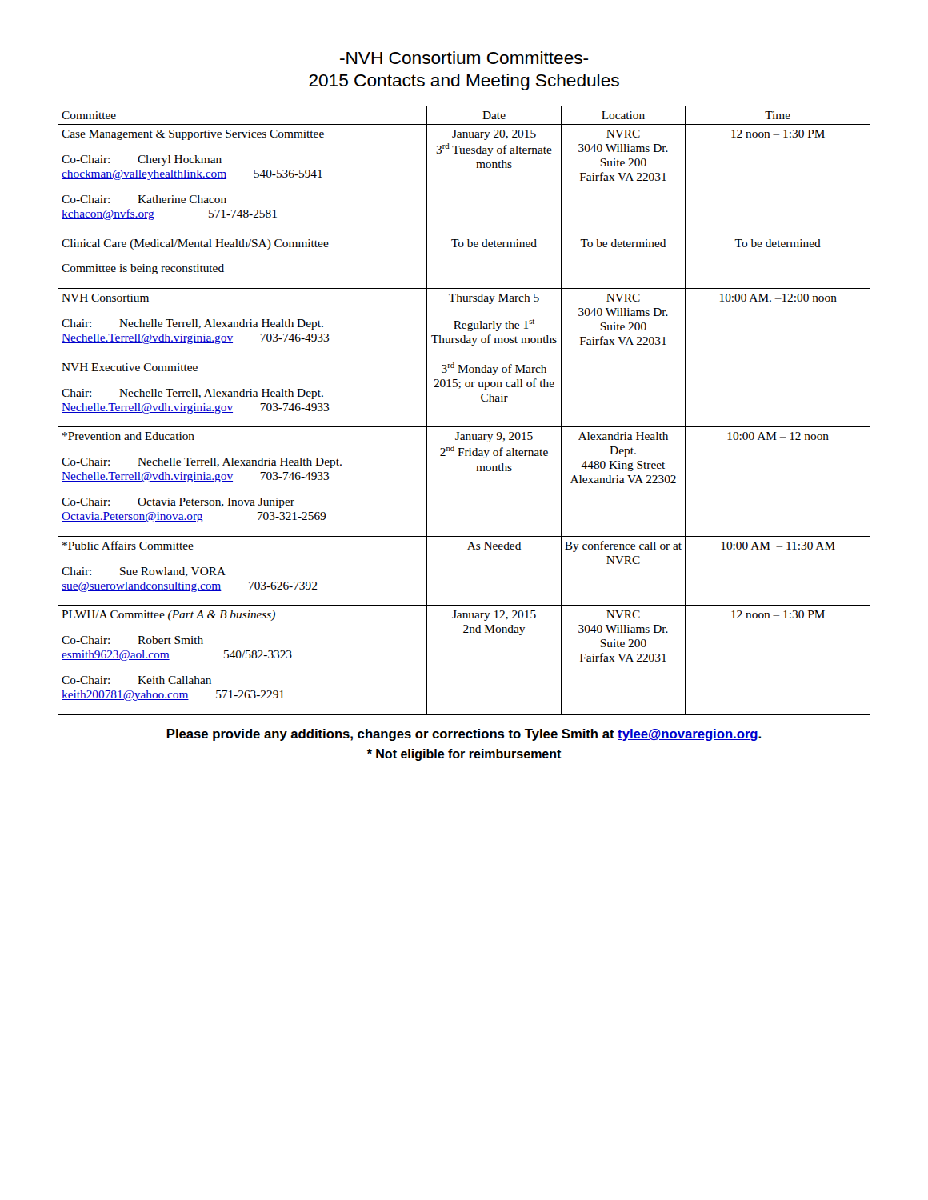-NVH Consortium Committees-
2015 Contacts and Meeting Schedules
| Committee | Date | Location | Time |
| --- | --- | --- | --- |
| Case Management & Supportive Services Committee Co-Chair: Cheryl Hockman chockman@valleyhealthlink.com 540-536-5941 Co-Chair: Katherine Chacon kchacon@nvfs.org 571-748-2581 | January 20, 2015 3 rd Tuesday of alternate months | NVRC 3040 Williams Dr. Suite 200 Fairfax VA 22031 | 12 noon – 1:30 PM |
| Clinical Care (Medical/Mental Health/SA) Committee Committee is being reconstituted | To be determined | To be determined | To be determined |
| NVH Consortium Chair: Nechelle Terrell, Alexandria Health Dept. Nechelle.Terrell@vdh.virginia.gov 703-746-4933 | Thursday March 5 Regularly the 1 st Thursday of most months | NVRC 3040 Williams Dr. Suite 200 Fairfax VA 22031 | 10:00 AM. –12:00 noon |
| NVH Executive Committee Chair: Nechelle Terrell, Alexandria Health Dept. Nechelle.Terrell@vdh.virginia.gov 703-746-4933 | 3 rd Monday of March 2015; or upon call of the Chair | | |
| *Prevention and Education Co-Chair: Nechelle Terrell, Alexandria Health Dept. Nechelle.Terrell@vdh.virginia.gov 703-746-4933 Co-Chair: Octavia Peterson, Inova Juniper Octavia.Peterson@inova.org 703-321-2569 | January 9, 2015 2 nd Friday of alternate months | Alexandria Health Dept. 4480 King Street Alexandria VA 22302 | 10:00 AM – 12 noon |
| *Public Affairs Committee Chair: Sue Rowland, VORA sue@suerowlandconsulting.com 703-626-7392 | As Needed | By conference call or at NVRC | 10:00 AM – 11:30 AM |
| PLWH/A Committee (Part A & B business) Co-Chair: Robert Smith esmith9623@aol.com 540/582-3323 Co-Chair: Keith Callahan keith200781@yahoo.com 571-263-2291 | January 12, 2015 2nd Monday | NVRC 3040 Williams Dr. Suite 200 Fairfax VA 22031 | 12 noon – 1:30 PM |
Please provide any additions, changes or corrections to Tylee Smith at tylee@novaregion.org.
* Not eligible for reimbursement